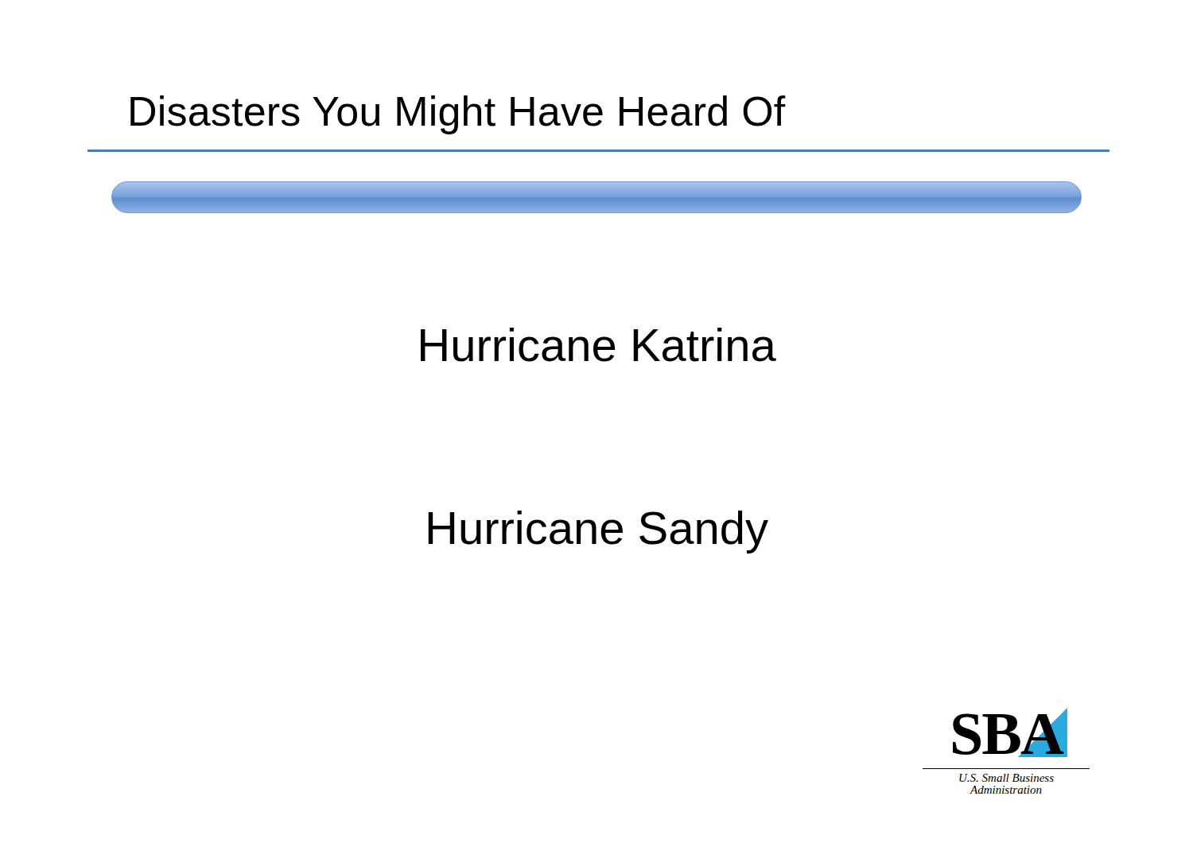Disasters You Might Have Heard Of
Hurricane Katrina
Hurricane Sandy
SBA
U.S. Small Business Administration